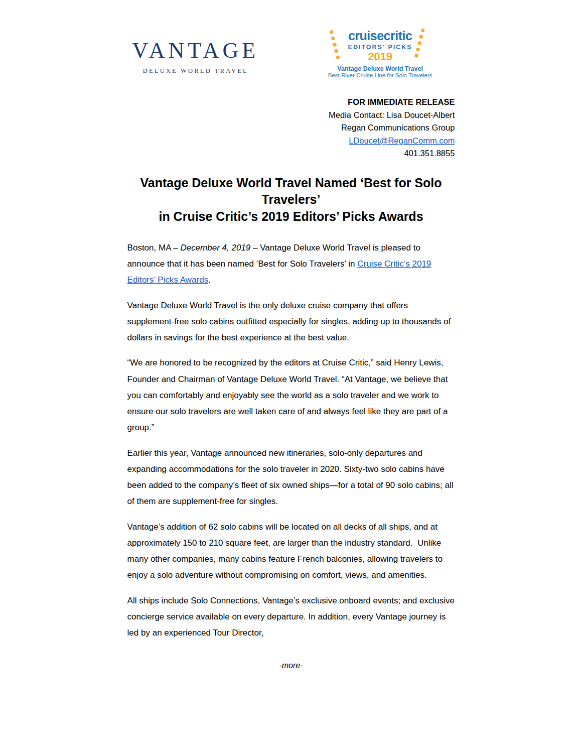VANTAGE
DELUXE WORLD TRAVEL
cruisecritic
EDITORS' PICKS
2019
Vantage Deluxe World Travel Best River Cruise Line for Solo Travelers
FOR IMMEDIATE RELEASE
Media Contact: Lisa Doucet-Albert
Regan Communications Group
LDoucet@ReganComm.com
401.351.8855
Vantage Deluxe World Travel Named ‘Best for Solo Travelers’
in Cruise Critic’s 2019 Editors’ Picks Awards
Boston, MA – December 4, 2019 – Vantage Deluxe World Travel is pleased to announce that it has been named ‘Best for Solo Travelers’ in Cruise Critic’s 2019 Editors’ Picks Awards.
Vantage Deluxe World Travel is the only deluxe cruise company that offers supplement-free solo cabins outfitted especially for singles, adding up to thousands of dollars in savings for the best experience at the best value.
“We are honored to be recognized by the editors at Cruise Critic,” said Henry Lewis, Founder and Chairman of Vantage Deluxe World Travel. “At Vantage, we believe that you can comfortably and enjoyably see the world as a solo traveler and we work to ensure our solo travelers are well taken care of and always feel like they are part of a group.”
Earlier this year, Vantage announced new itineraries, solo-only departures and expanding accommodations for the solo traveler in 2020. Sixty-two solo cabins have been added to the company’s fleet of six owned ships—for a total of 90 solo cabins; all of them are supplement-free for singles.
Vantage’s addition of 62 solo cabins will be located on all decks of all ships, and at approximately 150 to 210 square feet, are larger than the industry standard. Unlike many other companies, many cabins feature French balconies, allowing travelers to enjoy a solo adventure without compromising on comfort, views, and amenities.
All ships include Solo Connections, Vantage’s exclusive onboard events; and exclusive concierge service available on every departure. In addition, every Vantage journey is led by an experienced Tour Director,
-more-